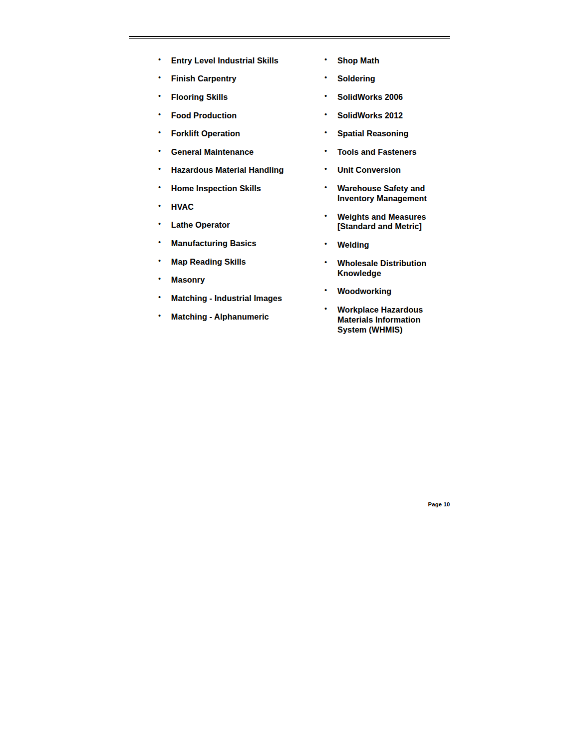Entry Level Industrial Skills
Finish Carpentry
Flooring Skills
Food Production
Forklift Operation
General Maintenance
Hazardous Material Handling
Home Inspection Skills
HVAC
Lathe Operator
Manufacturing Basics
Map Reading Skills
Masonry
Matching - Industrial Images
Matching - Alphanumeric
Shop Math
Soldering
SolidWorks 2006
SolidWorks 2012
Spatial Reasoning
Tools and Fasteners
Unit Conversion
Warehouse Safety and Inventory Management
Weights and Measures [Standard and Metric]
Welding
Wholesale Distribution Knowledge
Woodworking
Workplace Hazardous Materials Information System (WHMIS)
Page 10